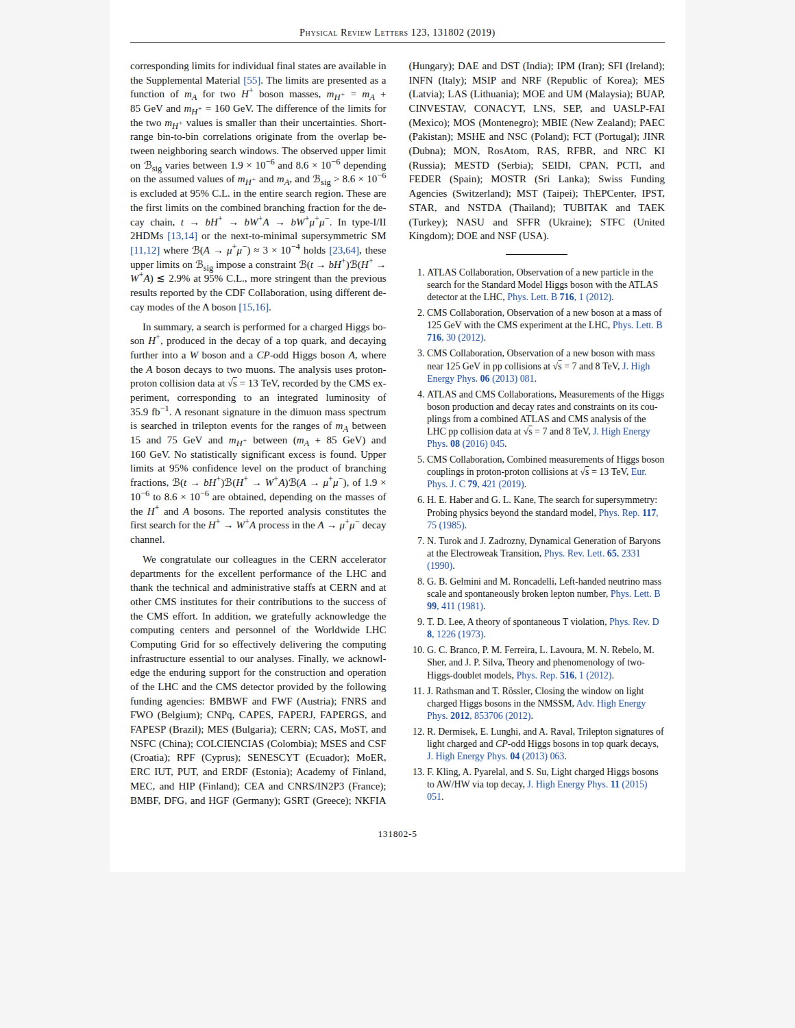Physical Review Letters 123, 131802 (2019)
corresponding limits for individual final states are available in the Supplemental Material [55]. The limits are presented as a function of mA for two H+ boson masses, mH+ = mA + 85 GeV and mH+ = 160 GeV. The difference of the limits for the two mH+ values is smaller than their uncertainties. Short-range bin-to-bin correlations originate from the overlap between neighboring search windows. The observed upper limit on ℬsig varies between 1.9 × 10−6 and 8.6 × 10−6 depending on the assumed values of mH+ and mA, and ℬsig > 8.6 × 10−6 is excluded at 95% C.L. in the entire search region. These are the first limits on the combined branching fraction for the decay chain, t → bH+ → bW+A → bW+μ+μ−. In type-I/II 2HDMs [13,14] or the next-to-minimal supersymmetric SM [11,12] where ℬ(A → μ+μ−) ≈ 3 × 10−4 holds [23,64], these upper limits on ℬsig impose a constraint ℬ(t → bH+)ℬ(H+ → W+A) ≲ 2.9% at 95% C.L., more stringent than the previous results reported by the CDF Collaboration, using different decay modes of the A boson [15,16].
In summary, a search is performed for a charged Higgs boson H+, produced in the decay of a top quark, and decaying further into a W boson and a CP-odd Higgs boson A, where the A boson decays to two muons. The analysis uses proton-proton collision data at √s = 13 TeV, recorded by the CMS experiment, corresponding to an integrated luminosity of 35.9 fb−1. A resonant signature in the dimuon mass spectrum is searched in trilepton events for the ranges of mA between 15 and 75 GeV and mH+ between (mA + 85 GeV) and 160 GeV. No statistically significant excess is found. Upper limits at 95% confidence level on the product of branching fractions, ℬ(t → bH+)ℬ(H+ → W+A)ℬ(A → μ+μ−), of 1.9 × 10−6 to 8.6 × 10−6 are obtained, depending on the masses of the H+ and A bosons. The reported analysis constitutes the first search for the H+ → W+A process in the A → μ+μ− decay channel.
We congratulate our colleagues in the CERN accelerator departments for the excellent performance of the LHC and thank the technical and administrative staffs at CERN and at other CMS institutes for their contributions to the success of the CMS effort. In addition, we gratefully acknowledge the computing centers and personnel of the Worldwide LHC Computing Grid for so effectively delivering the computing infrastructure essential to our analyses. Finally, we acknowledge the enduring support for the construction and operation of the LHC and the CMS detector provided by the following funding agencies: BMBWF and FWF (Austria); FNRS and FWO (Belgium); CNPq, CAPES, FAPERJ, FAPERGS, and FAPESP (Brazil); MES (Bulgaria); CERN; CAS, MoST, and NSFC (China); COLCIENCIAS (Colombia); MSES and CSF (Croatia); RPF (Cyprus); SENESCYT (Ecuador); MoER, ERC IUT, PUT, and ERDF (Estonia); Academy of Finland, MEC, and HIP (Finland); CEA and CNRS/IN2P3 (France); BMBF, DFG, and HGF (Germany); GSRT (Greece); NKFIA (Hungary); DAE and DST (India); IPM (Iran); SFI (Ireland); INFN (Italy); MSIP and NRF (Republic of Korea); MES (Latvia); LAS (Lithuania); MOE and UM (Malaysia); BUAP, CINVESTAV, CONACYT, LNS, SEP, and UASLP-FAI (Mexico); MOS (Montenegro); MBIE (New Zealand); PAEC (Pakistan); MSHE and NSC (Poland); FCT (Portugal); JINR (Dubna); MON, RosAtom, RAS, RFBR, and NRC KI (Russia); MESTD (Serbia); SEIDI, CPAN, PCTI, and FEDER (Spain); MOSTR (Sri Lanka); Swiss Funding Agencies (Switzerland); MST (Taipei); ThEPCenter, IPST, STAR, and NSTDA (Thailand); TUBITAK and TAEK (Turkey); NASU and SFFR (Ukraine); STFC (United Kingdom); DOE and NSF (USA).
ATLAS Collaboration, Observation of a new particle in the search for the Standard Model Higgs boson with the ATLAS detector at the LHC, Phys. Lett. B 716, 1 (2012).
CMS Collaboration, Observation of a new boson at a mass of 125 GeV with the CMS experiment at the LHC, Phys. Lett. B 716, 30 (2012).
CMS Collaboration, Observation of a new boson with mass near 125 GeV in pp collisions at √s = 7 and 8 TeV, J. High Energy Phys. 06 (2013) 081.
ATLAS and CMS Collaborations, Measurements of the Higgs boson production and decay rates and constraints on its couplings from a combined ATLAS and CMS analysis of the LHC pp collision data at √s = 7 and 8 TeV, J. High Energy Phys. 08 (2016) 045.
CMS Collaboration, Combined measurements of Higgs boson couplings in proton-proton collisions at √s = 13 TeV, Eur. Phys. J. C 79, 421 (2019).
H. E. Haber and G. L. Kane, The search for supersymmetry: Probing physics beyond the standard model, Phys. Rep. 117, 75 (1985).
N. Turok and J. Zadrozny, Dynamical Generation of Baryons at the Electroweak Transition, Phys. Rev. Lett. 65, 2331 (1990).
G. B. Gelmini and M. Roncadelli, Left-handed neutrino mass scale and spontaneously broken lepton number, Phys. Lett. B 99, 411 (1981).
T. D. Lee, A theory of spontaneous T violation, Phys. Rev. D 8, 1226 (1973).
G. C. Branco, P. M. Ferreira, L. Lavoura, M. N. Rebelo, M. Sher, and J. P. Silva, Theory and phenomenology of two-Higgs-doublet models, Phys. Rep. 516, 1 (2012).
J. Rathsman and T. Rössler, Closing the window on light charged Higgs bosons in the NMSSM, Adv. High Energy Phys. 2012, 853706 (2012).
R. Dermisek, E. Lunghi, and A. Raval, Trilepton signatures of light charged and CP-odd Higgs bosons in top quark decays, J. High Energy Phys. 04 (2013) 063.
F. Kling, A. Pyarelal, and S. Su, Light charged Higgs bosons to AW/HW via top decay, J. High Energy Phys. 11 (2015) 051.
131802-5